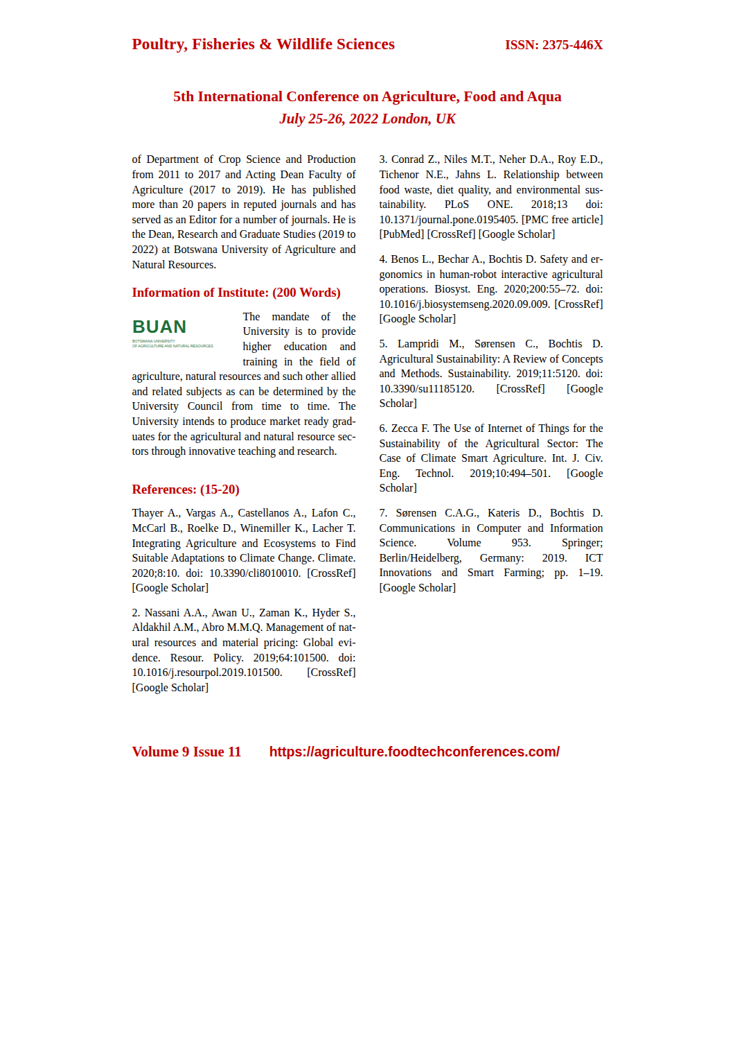Poultry, Fisheries & Wildlife Sciences
ISSN: 2375-446X
5th International Conference on Agriculture, Food and Aqua
July 25-26, 2022 London, UK
of Department of Crop Science and Production from 2011 to 2017 and Acting Dean Faculty of Agriculture (2017 to 2019). He has published more than 20 papers in reputed journals and has served as an Editor for a number of journals. He is the Dean, Research and Graduate Studies (2019 to 2022) at Botswana University of Agriculture and Natural Resources.
Information of Institute: (200 Words)
BUAN BOTSWANA UNIVERSITY OF AGRICULTURE AND NATURAL RESOURCES
The mandate of the University is to provide higher education and training in the field of agriculture, natural resources and such other allied and related subjects as can be determined by the University Council from time to time. The University intends to produce market ready graduates for the agricultural and natural resource sectors through innovative teaching and research.
References: (15-20)
Thayer A., Vargas A., Castellanos A., Lafon C., McCarl B., Roelke D., Winemiller K., Lacher T. Integrating Agriculture and Ecosystems to Find Suitable Adaptations to Climate Change. Climate. 2020;8:10. doi: 10.3390/cli8010010. [CrossRef] [Google Scholar]
2. Nassani A.A., Awan U., Zaman K., Hyder S., Aldakhil A.M., Abro M.M.Q. Management of natural resources and material pricing: Global evidence. Resour. Policy. 2019;64:101500. doi: 10.1016/j.resourpol.2019.101500. [CrossRef] [Google Scholar]
3. Conrad Z., Niles M.T., Neher D.A., Roy E.D., Tichenor N.E., Jahns L. Relationship between food waste, diet quality, and environmental sustainability. PLoS ONE. 2018;13 doi: 10.1371/journal.pone.0195405. [PMC free article] [PubMed] [CrossRef] [Google Scholar]
4. Benos L., Bechar A., Bochtis D. Safety and ergonomics in human-robot interactive agricultural operations. Biosyst. Eng. 2020;200:55–72. doi: 10.1016/j.biosystemseng.2020.09.009. [CrossRef] [Google Scholar]
5. Lampridi M., Sørensen C., Bochtis D. Agricultural Sustainability: A Review of Concepts and Methods. Sustainability. 2019;11:5120. doi: 10.3390/su11185120. [CrossRef] [Google Scholar]
6. Zecca F. The Use of Internet of Things for the Sustainability of the Agricultural Sector: The Case of Climate Smart Agriculture. Int. J. Civ. Eng. Technol. 2019;10:494–501. [Google Scholar]
7. Sørensen C.A.G., Kateris D., Bochtis D. Communications in Computer and Information Science. Volume 953. Springer; Berlin/Heidelberg, Germany: 2019. ICT Innovations and Smart Farming; pp. 1–19. [Google Scholar]
Volume 9 Issue 11
https://agriculture.foodtechconferences.com/